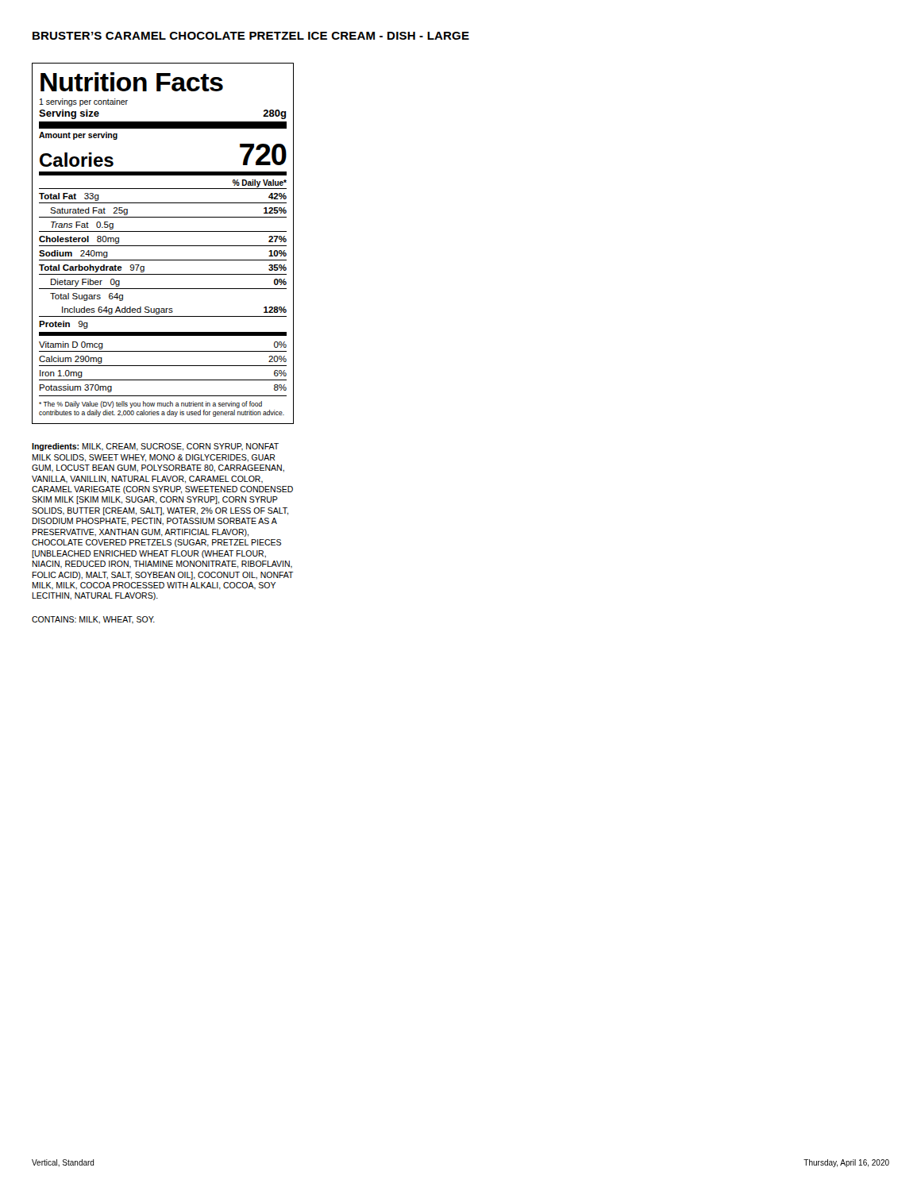BRUSTER’S CARAMEL CHOCOLATE PRETZEL ICE CREAM - DISH - LARGE
Nutrition Facts
1 servings per container
Serving size 280g
Amount per serving
Calories 720
% Daily Value*
| Total Fat 33g | 42% |
| Saturated Fat 25g | 125% |
| Trans Fat 0.5g | |
| Cholesterol 80mg | 27% |
| Sodium 240mg | 10% |
| Total Carbohydrate 97g | 35% |
| Dietary Fiber 0g | 0% |
| Total Sugars 64g | |
| Includes 64g Added Sugars | 128% |
| Protein 9g | |
| Vitamin D 0mcg | 0% |
| Calcium 290mg | 20% |
| Iron 1.0mg | 6% |
| Potassium 370mg | 8% |
* The % Daily Value (DV) tells you how much a nutrient in a serving of food contributes to a daily diet. 2,000 calories a day is used for general nutrition advice.
Ingredients: MILK, CREAM, SUCROSE, CORN SYRUP, NONFAT MILK SOLIDS, SWEET WHEY, MONO & DIGLYCERIDES, GUAR GUM, LOCUST BEAN GUM, POLYSORBATE 80, CARRAGEENAN, VANILLA, VANILLIN, NATURAL FLAVOR, CARAMEL COLOR, CARAMEL VARIEGATE (CORN SYRUP, SWEETENED CONDENSED SKIM MILK [SKIM MILK, SUGAR, CORN SYRUP], CORN SYRUP SOLIDS, BUTTER [CREAM, SALT], WATER, 2% OR LESS OF SALT, DISODIUM PHOSPHATE, PECTIN, POTASSIUM SORBATE AS A PRESERVATIVE, XANTHAN GUM, ARTIFICIAL FLAVOR), CHOCOLATE COVERED PRETZELS (SUGAR, PRETZEL PIECES [UNBLEACHED ENRICHED WHEAT FLOUR (WHEAT FLOUR, NIACIN, REDUCED IRON, THIAMINE MONONITRATE, RIBOFLAVIN, FOLIC ACID), MALT, SALT, SOYBEAN OIL], COCONUT OIL, NONFAT MILK, MILK, COCOA PROCESSED WITH ALKALI, COCOA, SOY LECITHIN, NATURAL FLAVORS).
CONTAINS: MILK, WHEAT, SOY.
Vertical, Standard Thursday, April 16, 2020